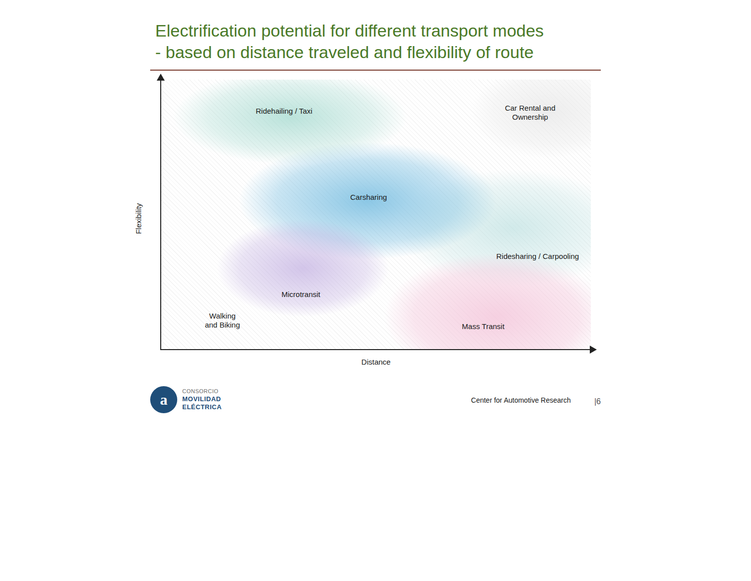Electrification potential for different transport modes
- based on distance traveled and flexibility of route
Flexibility Distance Ridehailing / Taxi Car Rental and
Ownership Carsharing Ridesharing / Carpooling Microtransit Walking
and Biking Mass Transit
a
CONSORCIO
MOVILIDAD
ELÉCTRICA
Center for Automotive Research
|6